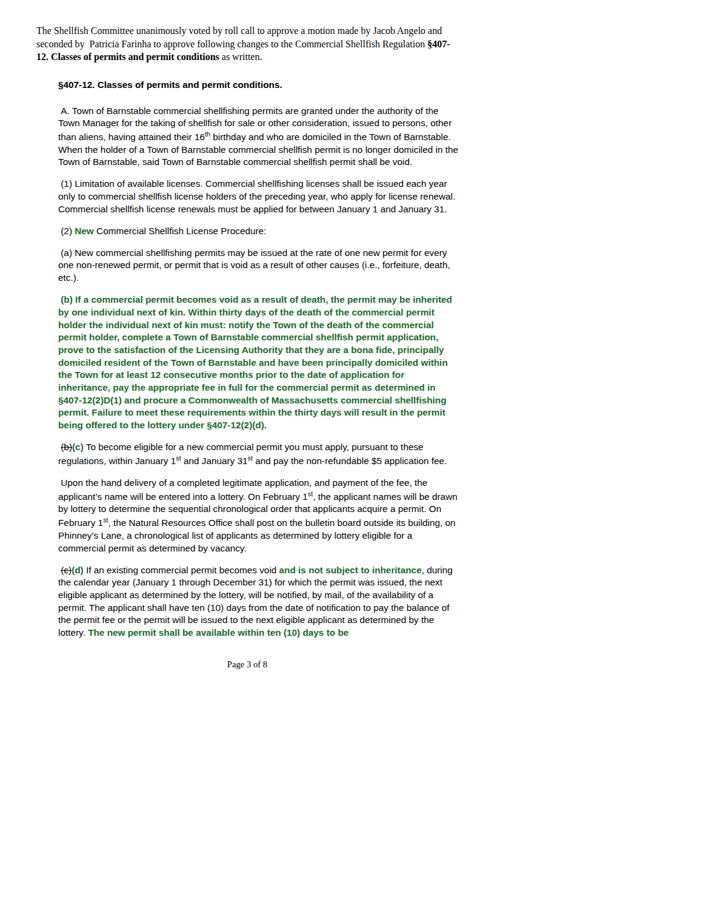The Shellfish Committee unanimously voted by roll call to approve a motion made by Jacob Angelo and seconded by Patricia Farinha to approve following changes to the Commercial Shellfish Regulation §407-12. Classes of permits and permit conditions as written.
§407-12. Classes of permits and permit conditions.
A. Town of Barnstable commercial shellfishing permits are granted under the authority of the Town Manager for the taking of shellfish for sale or other consideration, issued to persons, other than aliens, having attained their 16th birthday and who are domiciled in the Town of Barnstable. When the holder of a Town of Barnstable commercial shellfish permit is no longer domiciled in the Town of Barnstable, said Town of Barnstable commercial shellfish permit shall be void.
(1) Limitation of available licenses. Commercial shellfishing licenses shall be issued each year only to commercial shellfish license holders of the preceding year, who apply for license renewal. Commercial shellfish license renewals must be applied for between January 1 and January 31.
(2) New Commercial Shellfish License Procedure:
(a) New commercial shellfishing permits may be issued at the rate of one new permit for every one non-renewed permit, or permit that is void as a result of other causes (i.e., forfeiture, death, etc.).
(b) If a commercial permit becomes void as a result of death, the permit may be inherited by one individual next of kin. Within thirty days of the death of the commercial permit holder the individual next of kin must: notify the Town of the death of the commercial permit holder, complete a Town of Barnstable commercial shellfish permit application, prove to the satisfaction of the Licensing Authority that they are a bona fide, principally domiciled resident of the Town of Barnstable and have been principally domiciled within the Town for at least 12 consecutive months prior to the date of application for inheritance, pay the appropriate fee in full for the commercial permit as determined in §407-12(2)D(1) and procure a Commonwealth of Massachusetts commercial shellfishing permit. Failure to meet these requirements within the thirty days will result in the permit being offered to the lottery under §407-12(2)(d).
(b)(c) To become eligible for a new commercial permit you must apply, pursuant to these regulations, within January 1st and January 31st and pay the non-refundable $5 application fee.
Upon the hand delivery of a completed legitimate application, and payment of the fee, the applicant’s name will be entered into a lottery. On February 1st, the applicant names will be drawn by lottery to determine the sequential chronological order that applicants acquire a permit. On February 1st, the Natural Resources Office shall post on the bulletin board outside its building, on Phinney’s Lane, a chronological list of applicants as determined by lottery eligible for a commercial permit as determined by vacancy.
(c)(d) If an existing commercial permit becomes void and is not subject to inheritance, during the calendar year (January 1 through December 31) for which the permit was issued, the next eligible applicant as determined by the lottery, will be notified, by mail, of the availability of a permit. The applicant shall have ten (10) days from the date of notification to pay the balance of the permit fee or the permit will be issued to the next eligible applicant as determined by the lottery. The new permit shall be available within ten (10) days to be
Page 3 of 8